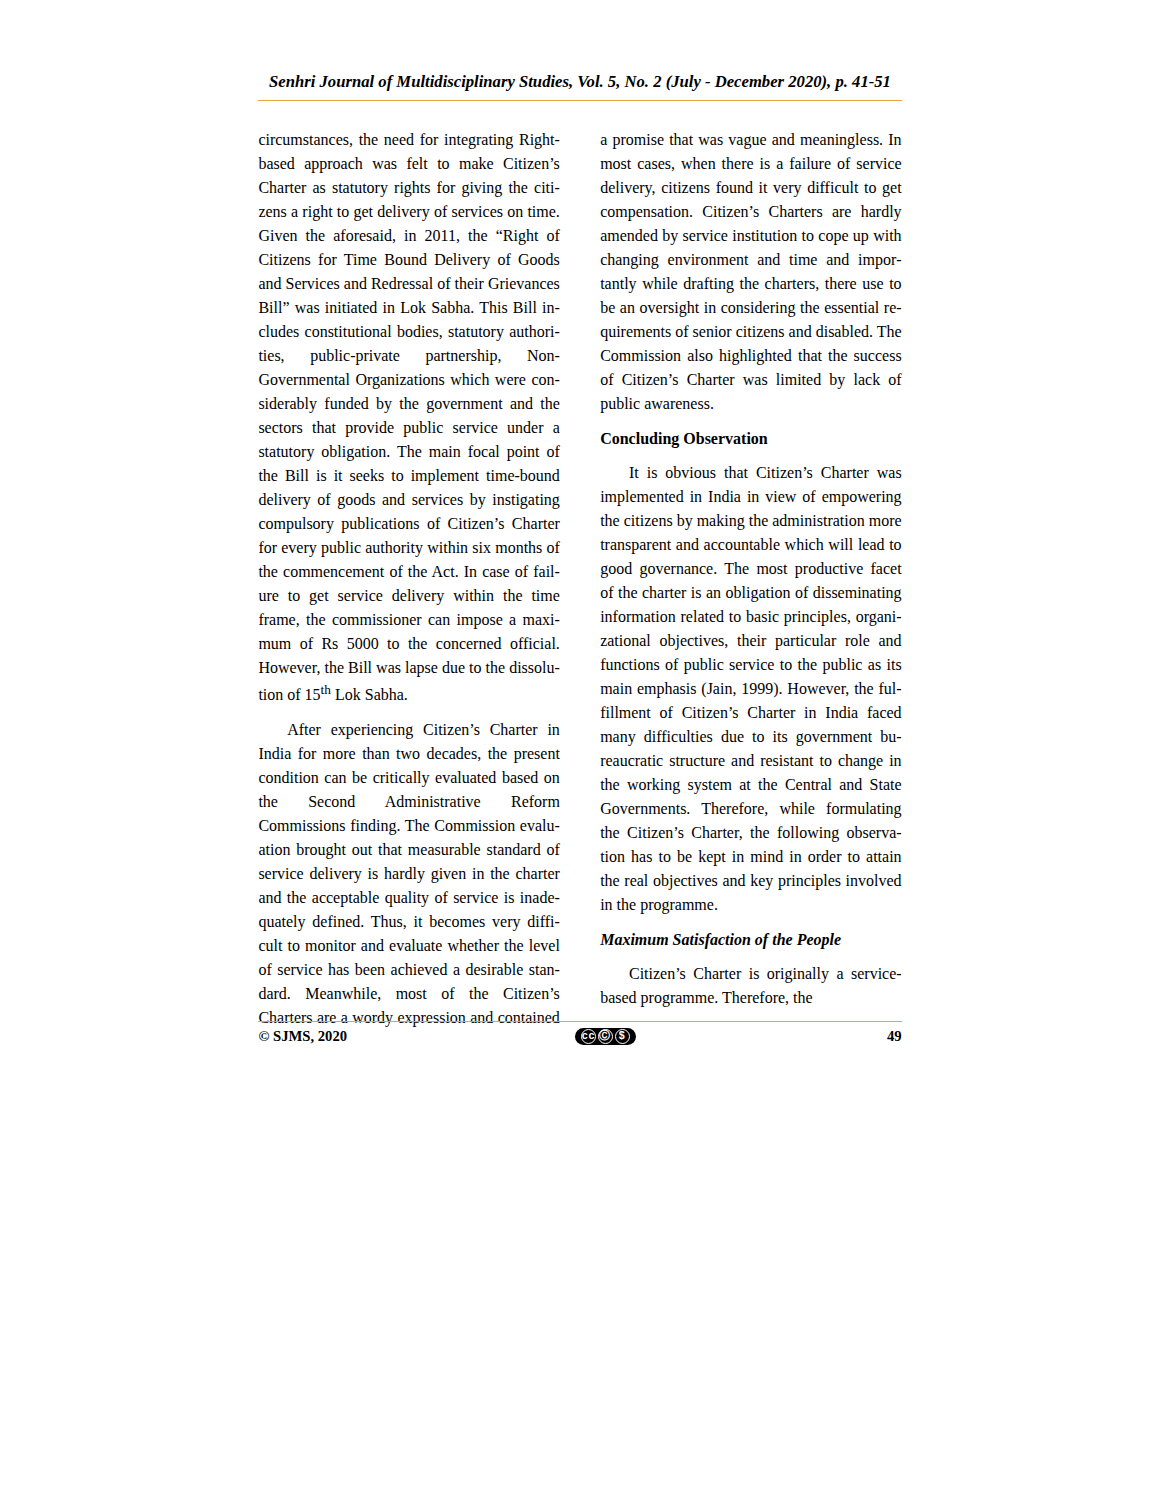Senhri Journal of Multidisciplinary Studies, Vol. 5, No. 2 (July - December 2020), p. 41-51
circumstances, the need for integrating Right-based approach was felt to make Citizen’s Charter as statutory rights for giving the citizens a right to get delivery of services on time. Given the aforesaid, in 2011, the “Right of Citizens for Time Bound Delivery of Goods and Services and Redressal of their Grievances Bill” was initiated in Lok Sabha. This Bill includes constitutional bodies, statutory authorities, public-private partnership, Non-Governmental Organizations which were considerably funded by the government and the sectors that provide public service under a statutory obligation. The main focal point of the Bill is it seeks to implement time-bound delivery of goods and services by instigating compulsory publications of Citizen’s Charter for every public authority within six months of the commencement of the Act. In case of failure to get service delivery within the time frame, the commissioner can impose a maximum of Rs 5000 to the concerned official. However, the Bill was lapse due to the dissolution of 15th Lok Sabha.
After experiencing Citizen’s Charter in India for more than two decades, the present condition can be critically evaluated based on the Second Administrative Reform Commissions finding. The Commission evaluation brought out that measurable standard of service delivery is hardly given in the charter and the acceptable quality of service is inadequately defined. Thus, it becomes very difficult to monitor and evaluate whether the level of service has been achieved a desirable standard. Meanwhile, most of the Citizen’s Charters are a wordy expression and contained a promise that was vague and meaningless. In most cases, when there is a failure of service delivery, citizens found it very difficult to get compensation. Citizen’s Charters are hardly amended by service institution to cope up with changing environment and time and importantly while drafting the charters, there use to be an oversight in considering the essential requirements of senior citizens and disabled. The Commission also highlighted that the success of Citizen’s Charter was limited by lack of public awareness.
Concluding Observation
It is obvious that Citizen’s Charter was implemented in India in view of empowering the citizens by making the administration more transparent and accountable which will lead to good governance. The most productive facet of the charter is an obligation of disseminating information related to basic principles, organizational objectives, their particular role and functions of public service to the public as its main emphasis (Jain, 1999). However, the fulfillment of Citizen’s Charter in India faced many difficulties due to its government bureaucratic structure and resistant to change in the working system at the Central and State Governments. Therefore, while formulating the Citizen’s Charter, the following observation has to be kept in mind in order to attain the real objectives and key principles involved in the programme.
Maximum Satisfaction of the People
Citizen’s Charter is originally a service-based programme. Therefore, the
© SJMS, 2020
ccⒸ$
49